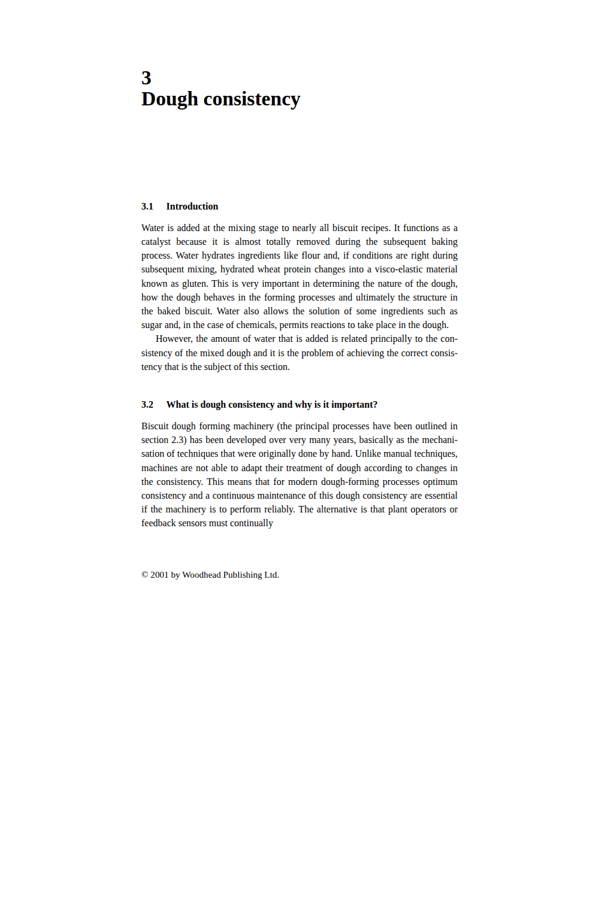3
Dough consistency
3.1 Introduction
Water is added at the mixing stage to nearly all biscuit recipes. It functions as a catalyst because it is almost totally removed during the subsequent baking process. Water hydrates ingredients like flour and, if conditions are right during subsequent mixing, hydrated wheat protein changes into a visco-elastic material known as gluten. This is very important in determining the nature of the dough, how the dough behaves in the forming processes and ultimately the structure in the baked biscuit. Water also allows the solution of some ingredients such as sugar and, in the case of chemicals, permits reactions to take place in the dough.
However, the amount of water that is added is related principally to the consistency of the mixed dough and it is the problem of achieving the correct consistency that is the subject of this section.
3.2 What is dough consistency and why is it important?
Biscuit dough forming machinery (the principal processes have been outlined in section 2.3) has been developed over very many years, basically as the mechanisation of techniques that were originally done by hand. Unlike manual techniques, machines are not able to adapt their treatment of dough according to changes in the consistency. This means that for modern dough-forming processes optimum consistency and a continuous maintenance of this dough consistency are essential if the machinery is to perform reliably. The alternative is that plant operators or feedback sensors must continually
© 2001 by Woodhead Publishing Ltd.